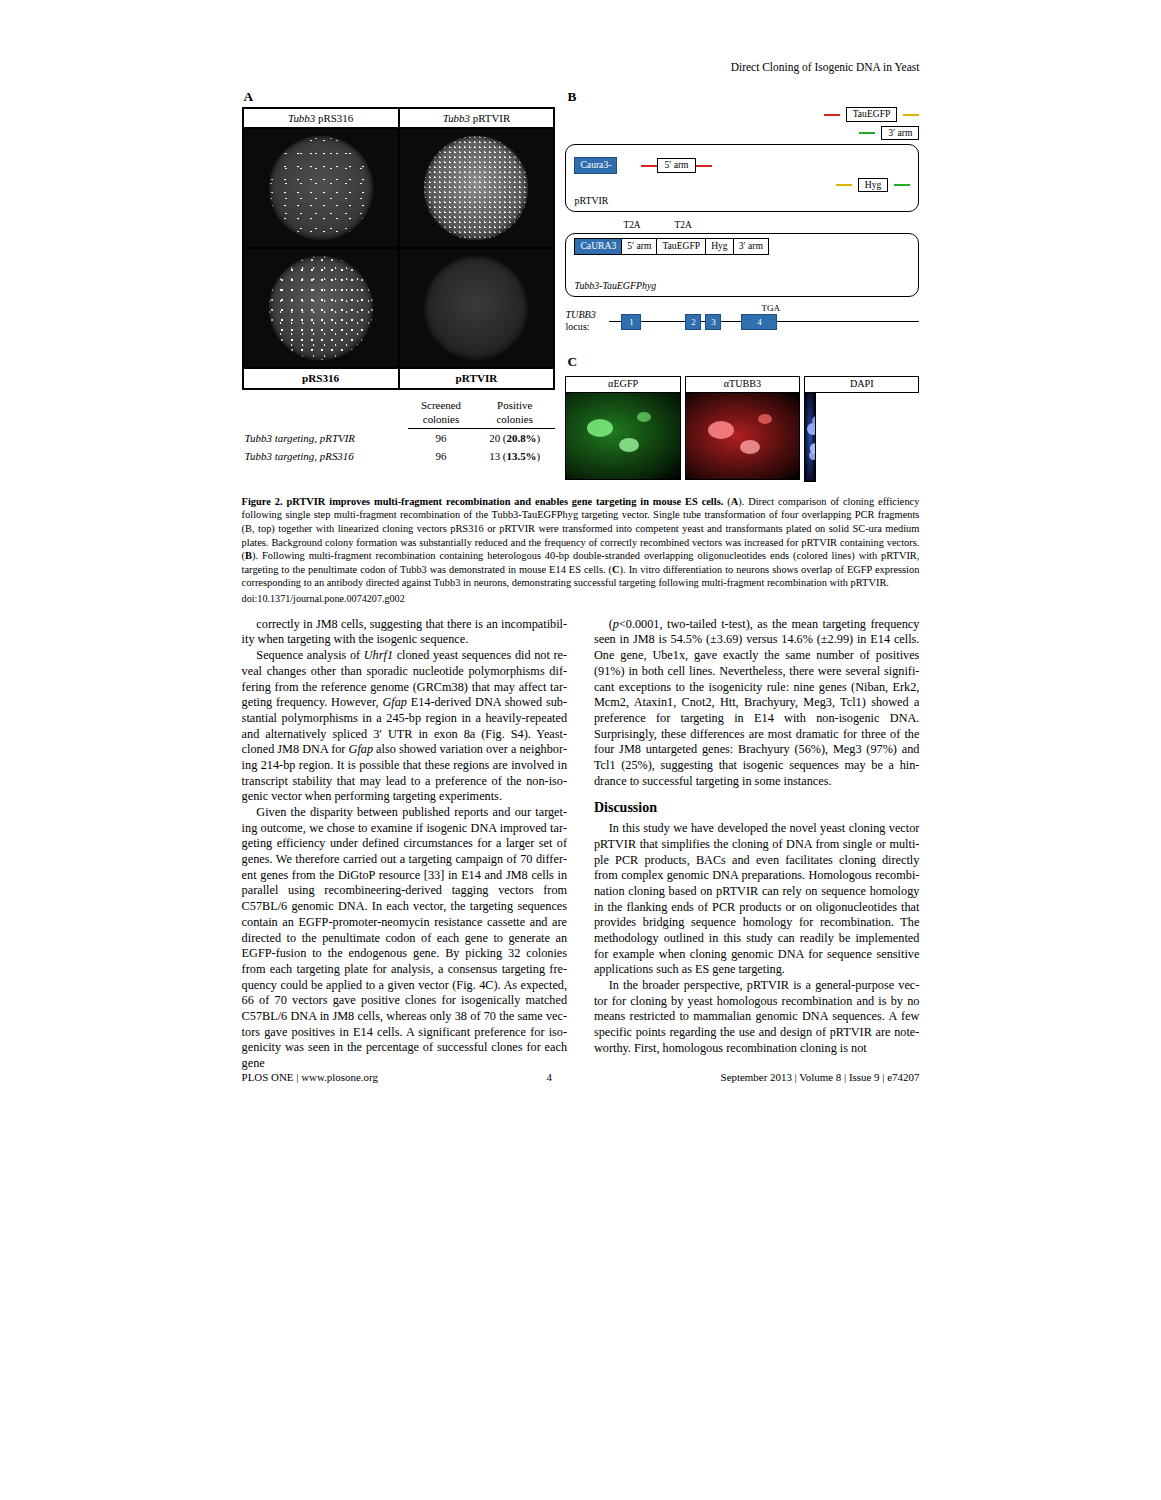Direct Cloning of Isogenic DNA in Yeast
A
Tubb3 pRS316
Tubb3 pRTVIR
pRS316
pRTVIR
| | Screened colonies | Positive colonies |
| --- | --- | --- |
| Tubb3 targeting, pRTVIR | 96 | 20 ( 20.8% ) |
| Tubb3 targeting, pRS316 | 96 | 13 ( 13.5% ) |
B
TauEGFP
3′ arm
Caura3- 5′ arm
Hyg
pRTVIR
T2A T2A
CaURA3
5′ arm
TauEGFP
Hyg
3′ arm
Tubb3-TauEGFPhyg
TUBB3
locus:
1
2
3
4
TGA
C
αEGFP
αTUBB3
DAPI
Figure 2. pRTVIR improves multi-fragment recombination and enables gene targeting in mouse ES cells. (A). Direct comparison of cloning efficiency following single step multi-fragment recombination of the Tubb3-TauEGFPhyg targeting vector. Single tube transformation of four overlapping PCR fragments (B, top) together with linearized cloning vectors pRS316 or pRTVIR were transformed into competent yeast and transformants plated on solid SC-ura medium plates. Background colony formation was substantially reduced and the frequency of correctly recombined vectors was increased for pRTVIR containing vectors. (B). Following multi-fragment recombination containing heterologous 40-bp double-stranded overlapping oligonucleotides ends (colored lines) with pRTVIR, targeting to the penultimate codon of Tubb3 was demonstrated in mouse E14 ES cells. (C). In vitro differentiation to neurons shows overlap of EGFP expression corresponding to an antibody directed against Tubb3 in neurons, demonstrating successful targeting following multi-fragment recombination with pRTVIR.
doi:10.1371/journal.pone.0074207.g002
correctly in JM8 cells, suggesting that there is an incompatibility when targeting with the isogenic sequence.
Sequence analysis of Uhrf1 cloned yeast sequences did not reveal changes other than sporadic nucleotide polymorphisms differing from the reference genome (GRCm38) that may affect targeting frequency. However, Gfap E14-derived DNA showed substantial polymorphisms in a 245-bp region in a heavily-repeated and alternatively spliced 3′ UTR in exon 8a (Fig. S4). Yeast-cloned JM8 DNA for Gfap also showed variation over a neighboring 214-bp region. It is possible that these regions are involved in transcript stability that may lead to a preference of the non-isogenic vector when performing targeting experiments.
Given the disparity between published reports and our targeting outcome, we chose to examine if isogenic DNA improved targeting efficiency under defined circumstances for a larger set of genes. We therefore carried out a targeting campaign of 70 different genes from the DiGtoP resource [33] in E14 and JM8 cells in parallel using recombineering-derived tagging vectors from C57BL/6 genomic DNA. In each vector, the targeting sequences contain an EGFP-promoter-neomycin resistance cassette and are directed to the penultimate codon of each gene to generate an EGFP-fusion to the endogenous gene. By picking 32 colonies from each targeting plate for analysis, a consensus targeting frequency could be applied to a given vector (Fig. 4C). As expected, 66 of 70 vectors gave positive clones for isogenically matched C57BL/6 DNA in JM8 cells, whereas only 38 of 70 the same vectors gave positives in E14 cells. A significant preference for isogenicity was seen in the percentage of successful clones for each gene
(p<0.0001, two-tailed t-test), as the mean targeting frequency seen in JM8 is 54.5% (±3.69) versus 14.6% (±2.99) in E14 cells. One gene, Ube1x, gave exactly the same number of positives (91%) in both cell lines. Nevertheless, there were several significant exceptions to the isogenicity rule: nine genes (Niban, Erk2, Mcm2, Ataxin1, Cnot2, Htt, Brachyury, Meg3, Tcl1) showed a preference for targeting in E14 with non-isogenic DNA. Surprisingly, these differences are most dramatic for three of the four JM8 untargeted genes: Brachyury (56%), Meg3 (97%) and Tcl1 (25%), suggesting that isogenic sequences may be a hindrance to successful targeting in some instances.
Discussion
In this study we have developed the novel yeast cloning vector pRTVIR that simplifies the cloning of DNA from single or multiple PCR products, BACs and even facilitates cloning directly from complex genomic DNA preparations. Homologous recombination cloning based on pRTVIR can rely on sequence homology in the flanking ends of PCR products or on oligonucleotides that provides bridging sequence homology for recombination. The methodology outlined in this study can readily be implemented for example when cloning genomic DNA for sequence sensitive applications such as ES gene targeting.
In the broader perspective, pRTVIR is a general-purpose vector for cloning by yeast homologous recombination and is by no means restricted to mammalian genomic DNA sequences. A few specific points regarding the use and design of pRTVIR are noteworthy. First, homologous recombination cloning is not
PLOS ONE | www.plosone.org
4
September 2013 | Volume 8 | Issue 9 | e74207